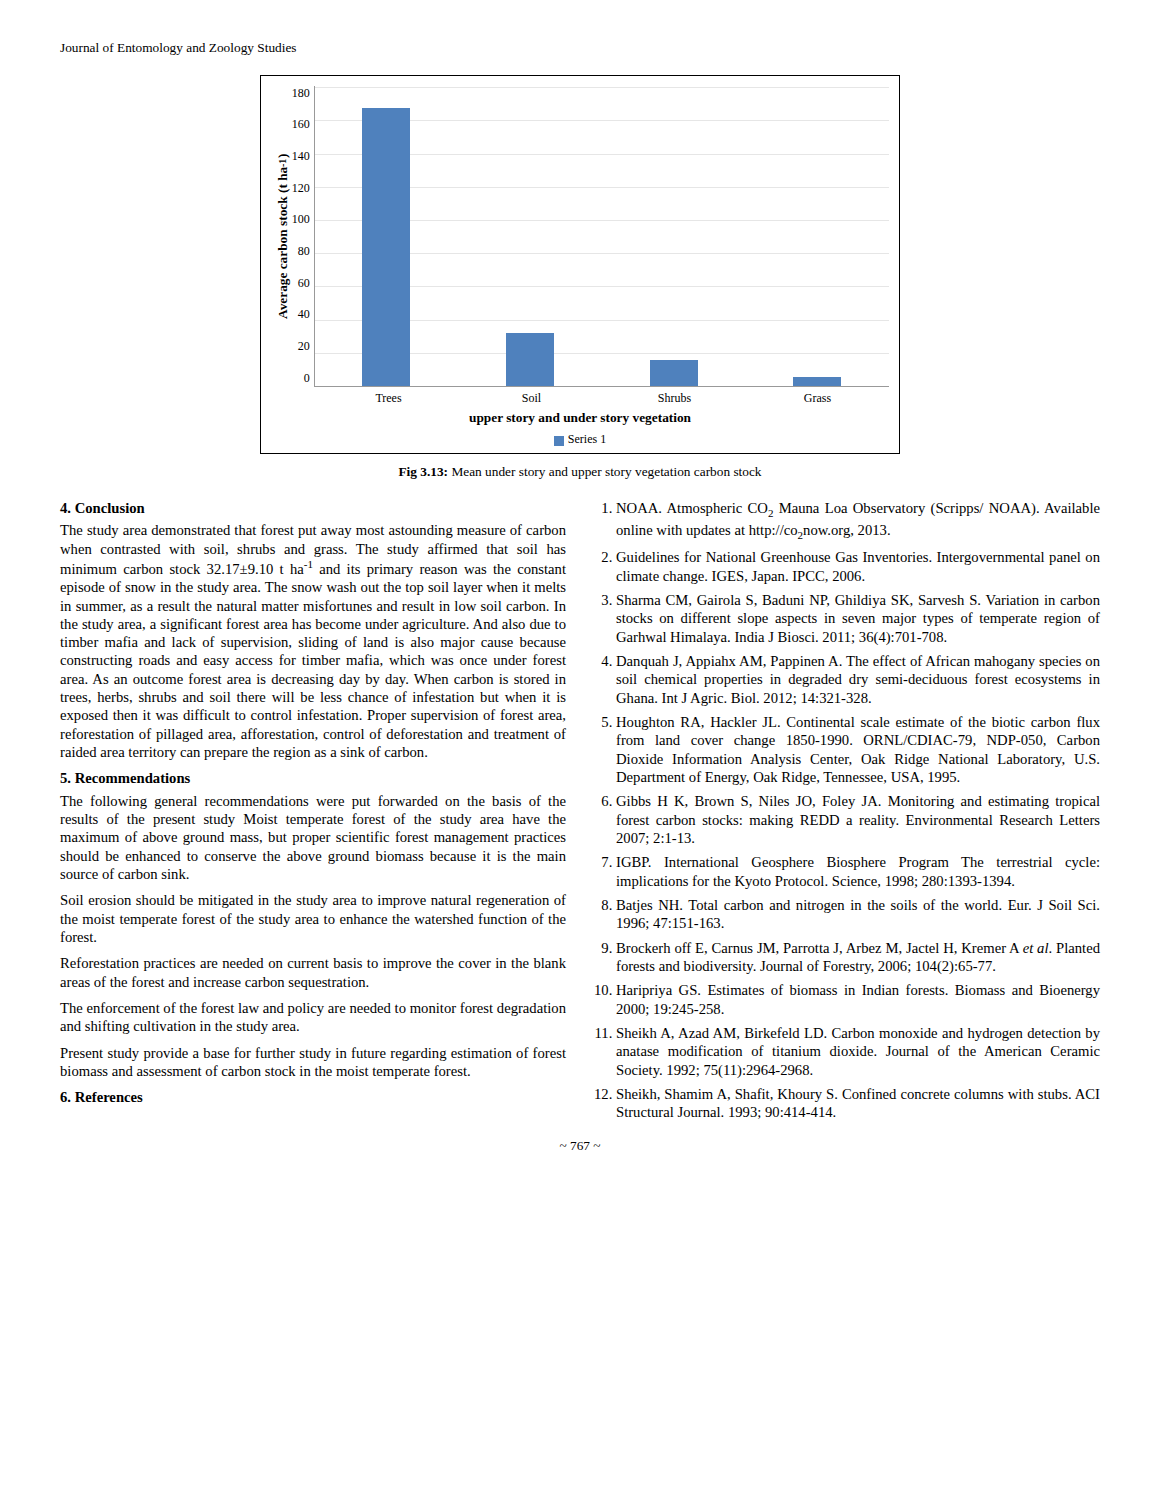Journal of Entomology and Zoology Studies
Average carbon stock (t ha-1)
180
160
140
120
100
80
60
40
20
0
Trees Soil Shrubs Grass
upper story and under story vegetation
Series 1
Fig 3.13: Mean under story and upper story vegetation carbon stock
4. Conclusion
The study area demonstrated that forest put away most astounding measure of carbon when contrasted with soil, shrubs and grass. The study affirmed that soil has minimum carbon stock 32.17±9.10 t ha-1 and its primary reason was the constant episode of snow in the study area. The snow wash out the top soil layer when it melts in summer, as a result the natural matter misfortunes and result in low soil carbon. In the study area, a significant forest area has become under agriculture. And also due to timber mafia and lack of supervision, sliding of land is also major cause because constructing roads and easy access for timber mafia, which was once under forest area. As an outcome forest area is decreasing day by day. When carbon is stored in trees, herbs, shrubs and soil there will be less chance of infestation but when it is exposed then it was difficult to control infestation. Proper supervision of forest area, reforestation of pillaged area, afforestation, control of deforestation and treatment of raided area territory can prepare the region as a sink of carbon.
5. Recommendations
The following general recommendations were put forwarded on the basis of the results of the present study Moist temperate forest of the study area have the maximum of above ground mass, but proper scientific forest management practices should be enhanced to conserve the above ground biomass because it is the main source of carbon sink.
Soil erosion should be mitigated in the study area to improve natural regeneration of the moist temperate forest of the study area to enhance the watershed function of the forest.
Reforestation practices are needed on current basis to improve the cover in the blank areas of the forest and increase carbon sequestration.
The enforcement of the forest law and policy are needed to monitor forest degradation and shifting cultivation in the study area.
Present study provide a base for further study in future regarding estimation of forest biomass and assessment of carbon stock in the moist temperate forest.
6. References
NOAA. Atmospheric CO2 Mauna Loa Observatory (Scripps/ NOAA). Available online with updates at http://co2now.org, 2013.
Guidelines for National Greenhouse Gas Inventories. Intergovernmental panel on climate change. IGES, Japan. IPCC, 2006.
Sharma CM, Gairola S, Baduni NP, Ghildiya SK, Sarvesh S. Variation in carbon stocks on different slope aspects in seven major types of temperate region of Garhwal Himalaya. India J Biosci. 2011; 36(4):701-708.
Danquah J, Appiahx AM, Pappinen A. The effect of African mahogany species on soil chemical properties in degraded dry semi-deciduous forest ecosystems in Ghana. Int J Agric. Biol. 2012; 14:321-328.
Houghton RA, Hackler JL. Continental scale estimate of the biotic carbon flux from land cover change 1850-1990. ORNL/CDIAC-79, NDP-050, Carbon Dioxide Information Analysis Center, Oak Ridge National Laboratory, U.S. Department of Energy, Oak Ridge, Tennessee, USA, 1995.
Gibbs H K, Brown S, Niles JO, Foley JA. Monitoring and estimating tropical forest carbon stocks: making REDD a reality. Environmental Research Letters 2007; 2:1-13.
IGBP. International Geosphere Biosphere Program The terrestrial cycle: implications for the Kyoto Protocol. Science, 1998; 280:1393-1394.
Batjes NH. Total carbon and nitrogen in the soils of the world. Eur. J Soil Sci. 1996; 47:151-163.
Brockerh off E, Carnus JM, Parrotta J, Arbez M, Jactel H, Kremer A et al. Planted forests and biodiversity. Journal of Forestry, 2006; 104(2):65-77.
Haripriya GS. Estimates of biomass in Indian forests. Biomass and Bioenergy 2000; 19:245-258.
Sheikh A, Azad AM, Birkefeld LD. Carbon monoxide and hydrogen detection by anatase modification of titanium dioxide. Journal of the American Ceramic Society. 1992; 75(11):2964-2968.
Sheikh, Shamim A, Shafit, Khoury S. Confined concrete columns with stubs. ACI Structural Journal. 1993; 90:414-414.
~ 767 ~